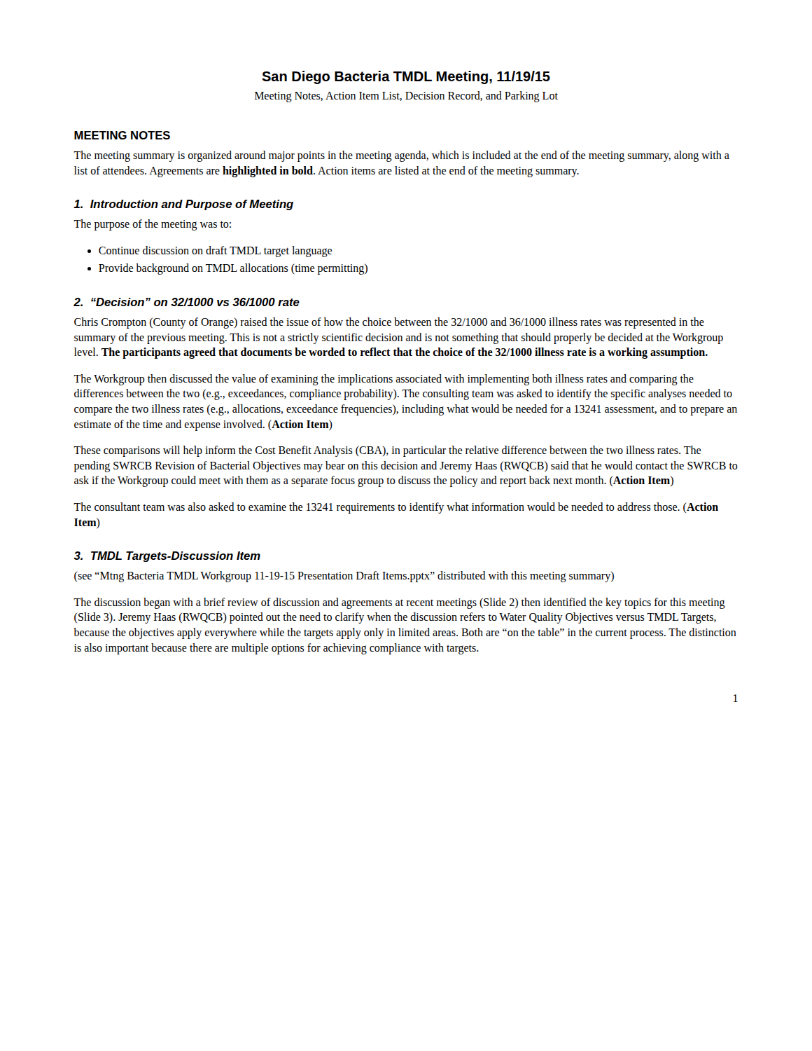San Diego Bacteria TMDL Meeting, 11/19/15
Meeting Notes, Action Item List, Decision Record, and Parking Lot
MEETING NOTES
The meeting summary is organized around major points in the meeting agenda, which is included at the end of the meeting summary, along with a list of attendees. Agreements are highlighted in bold. Action items are listed at the end of the meeting summary.
1. Introduction and Purpose of Meeting
The purpose of the meeting was to:
Continue discussion on draft TMDL target language
Provide background on TMDL allocations (time permitting)
2. “Decision” on 32/1000 vs 36/1000 rate
Chris Crompton (County of Orange) raised the issue of how the choice between the 32/1000 and 36/1000 illness rates was represented in the summary of the previous meeting. This is not a strictly scientific decision and is not something that should properly be decided at the Workgroup level. The participants agreed that documents be worded to reflect that the choice of the 32/1000 illness rate is a working assumption.
The Workgroup then discussed the value of examining the implications associated with implementing both illness rates and comparing the differences between the two (e.g., exceedances, compliance probability). The consulting team was asked to identify the specific analyses needed to compare the two illness rates (e.g., allocations, exceedance frequencies), including what would be needed for a 13241 assessment, and to prepare an estimate of the time and expense involved. (Action Item)
These comparisons will help inform the Cost Benefit Analysis (CBA), in particular the relative difference between the two illness rates. The pending SWRCB Revision of Bacterial Objectives may bear on this decision and Jeremy Haas (RWQCB) said that he would contact the SWRCB to ask if the Workgroup could meet with them as a separate focus group to discuss the policy and report back next month. (Action Item)
The consultant team was also asked to examine the 13241 requirements to identify what information would be needed to address those. (Action Item)
3. TMDL Targets-Discussion Item
(see “Mtng Bacteria TMDL Workgroup 11-19-15 Presentation Draft Items.pptx” distributed with this meeting summary)
The discussion began with a brief review of discussion and agreements at recent meetings (Slide 2) then identified the key topics for this meeting (Slide 3). Jeremy Haas (RWQCB) pointed out the need to clarify when the discussion refers to Water Quality Objectives versus TMDL Targets, because the objectives apply everywhere while the targets apply only in limited areas. Both are “on the table” in the current process. The distinction is also important because there are multiple options for achieving compliance with targets.
1